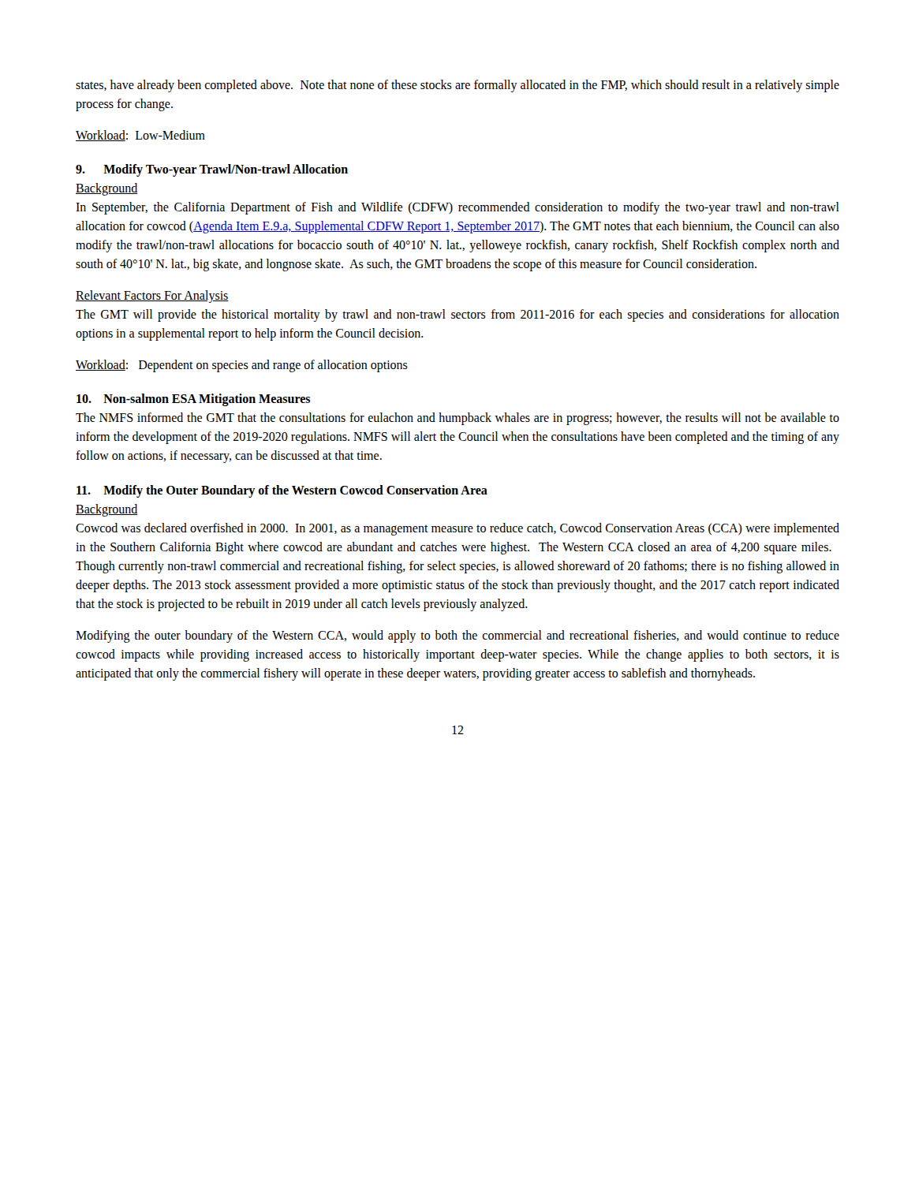states, have already been completed above. Note that none of these stocks are formally allocated in the FMP, which should result in a relatively simple process for change.
Workload: Low-Medium
9. Modify Two-year Trawl/Non-trawl Allocation
Background
In September, the California Department of Fish and Wildlife (CDFW) recommended consideration to modify the two-year trawl and non-trawl allocation for cowcod (Agenda Item E.9.a, Supplemental CDFW Report 1, September 2017). The GMT notes that each biennium, the Council can also modify the trawl/non-trawl allocations for bocaccio south of 40°10' N. lat., yelloweye rockfish, canary rockfish, Shelf Rockfish complex north and south of 40°10' N. lat., big skate, and longnose skate. As such, the GMT broadens the scope of this measure for Council consideration.
Relevant Factors For Analysis
The GMT will provide the historical mortality by trawl and non-trawl sectors from 2011-2016 for each species and considerations for allocation options in a supplemental report to help inform the Council decision.
Workload: Dependent on species and range of allocation options
10. Non-salmon ESA Mitigation Measures
The NMFS informed the GMT that the consultations for eulachon and humpback whales are in progress; however, the results will not be available to inform the development of the 2019-2020 regulations. NMFS will alert the Council when the consultations have been completed and the timing of any follow on actions, if necessary, can be discussed at that time.
11. Modify the Outer Boundary of the Western Cowcod Conservation Area
Background
Cowcod was declared overfished in 2000. In 2001, as a management measure to reduce catch, Cowcod Conservation Areas (CCA) were implemented in the Southern California Bight where cowcod are abundant and catches were highest. The Western CCA closed an area of 4,200 square miles. Though currently non-trawl commercial and recreational fishing, for select species, is allowed shoreward of 20 fathoms; there is no fishing allowed in deeper depths. The 2013 stock assessment provided a more optimistic status of the stock than previously thought, and the 2017 catch report indicated that the stock is projected to be rebuilt in 2019 under all catch levels previously analyzed.
Modifying the outer boundary of the Western CCA, would apply to both the commercial and recreational fisheries, and would continue to reduce cowcod impacts while providing increased access to historically important deep-water species. While the change applies to both sectors, it is anticipated that only the commercial fishery will operate in these deeper waters, providing greater access to sablefish and thornyheads.
12